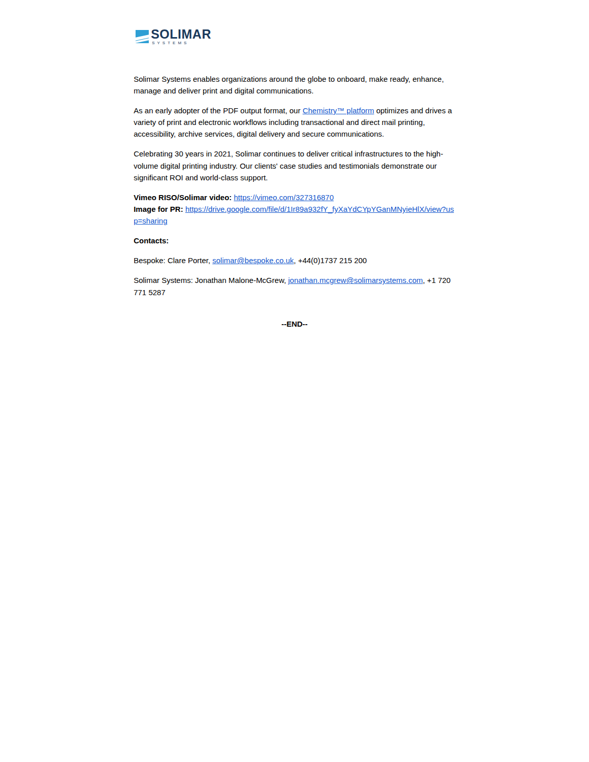SOLIMAR SYSTEMS
Solimar Systems enables organizations around the globe to onboard, make ready, enhance, manage and deliver print and digital communications.
As an early adopter of the PDF output format, our Chemistry™ platform optimizes and drives a variety of print and electronic workflows including transactional and direct mail printing, accessibility, archive services, digital delivery and secure communications.
Celebrating 30 years in 2021, Solimar continues to deliver critical infrastructures to the high-volume digital printing industry. Our clients' case studies and testimonials demonstrate our significant ROI and world-class support.
Vimeo RISO/Solimar video: https://vimeo.com/327316870
Image for PR: https://drive.google.com/file/d/1Ir89a932fY_fyXaYdCYpYGanMNyieHlX/view?usp=sharing
Contacts:
Bespoke: Clare Porter, solimar@bespoke.co.uk, +44(0)1737 215 200
Solimar Systems: Jonathan Malone-McGrew, jonathan.mcgrew@solimarsystems.com, +1 720 771 5287
--END--